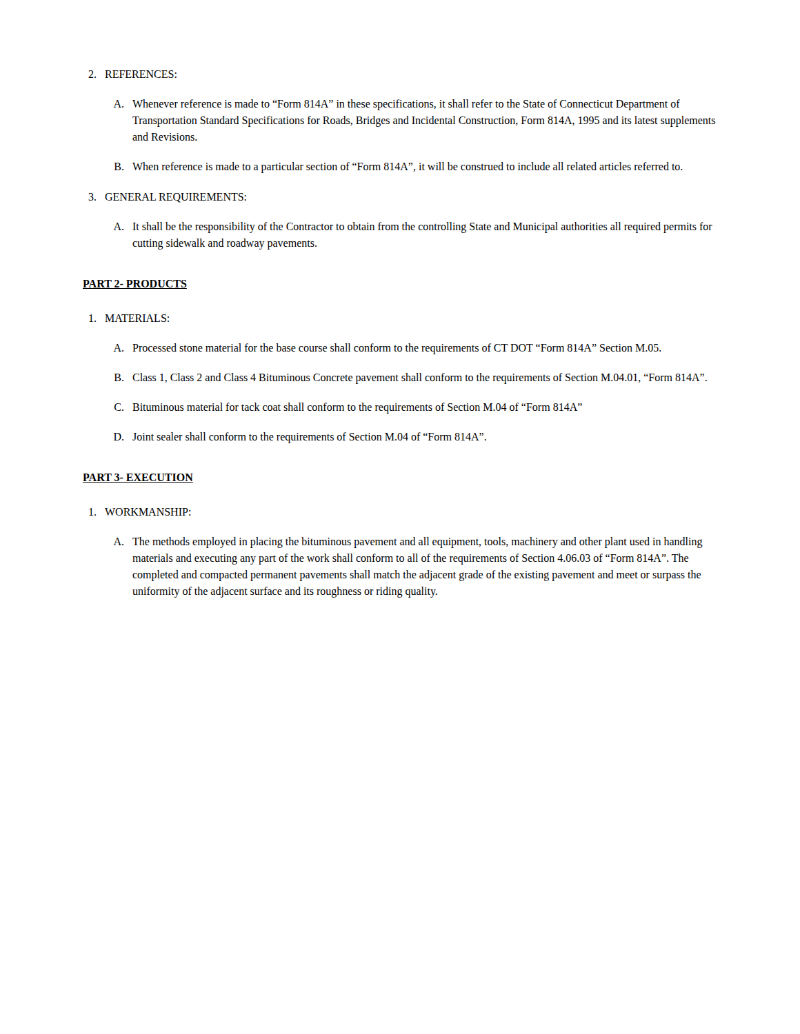References:
Whenever reference is made to “Form 814A” in these specifications, it shall refer to the State of Connecticut Department of Transportation Standard Specifications for Roads, Bridges and Incidental Construction, Form 814A, 1995 and its latest supplements and Revisions.
When reference is made to a particular section of “Form 814A”, it will be construed to include all related articles referred to.
General Requirements:
It shall be the responsibility of the Contractor to obtain from the controlling State and Municipal authorities all required permits for cutting sidewalk and roadway pavements.
PART 2- PRODUCTS
Materials:
Processed stone material for the base course shall conform to the requirements of CT DOT “Form 814A” Section M.05.
Class 1, Class 2 and Class 4 Bituminous Concrete pavement shall conform to the requirements of Section M.04.01, “Form 814A”.
Bituminous material for tack coat shall conform to the requirements of Section M.04 of “Form 814A”
Joint sealer shall conform to the requirements of Section M.04 of “Form 814A”.
PART 3- EXECUTION
Workmanship:
The methods employed in placing the bituminous pavement and all equipment, tools, machinery and other plant used in handling materials and executing any part of the work shall conform to all of the requirements of Section 4.06.03 of “Form 814A”. The completed and compacted permanent pavements shall match the adjacent grade of the existing pavement and meet or surpass the uniformity of the adjacent surface and its roughness or riding quality.